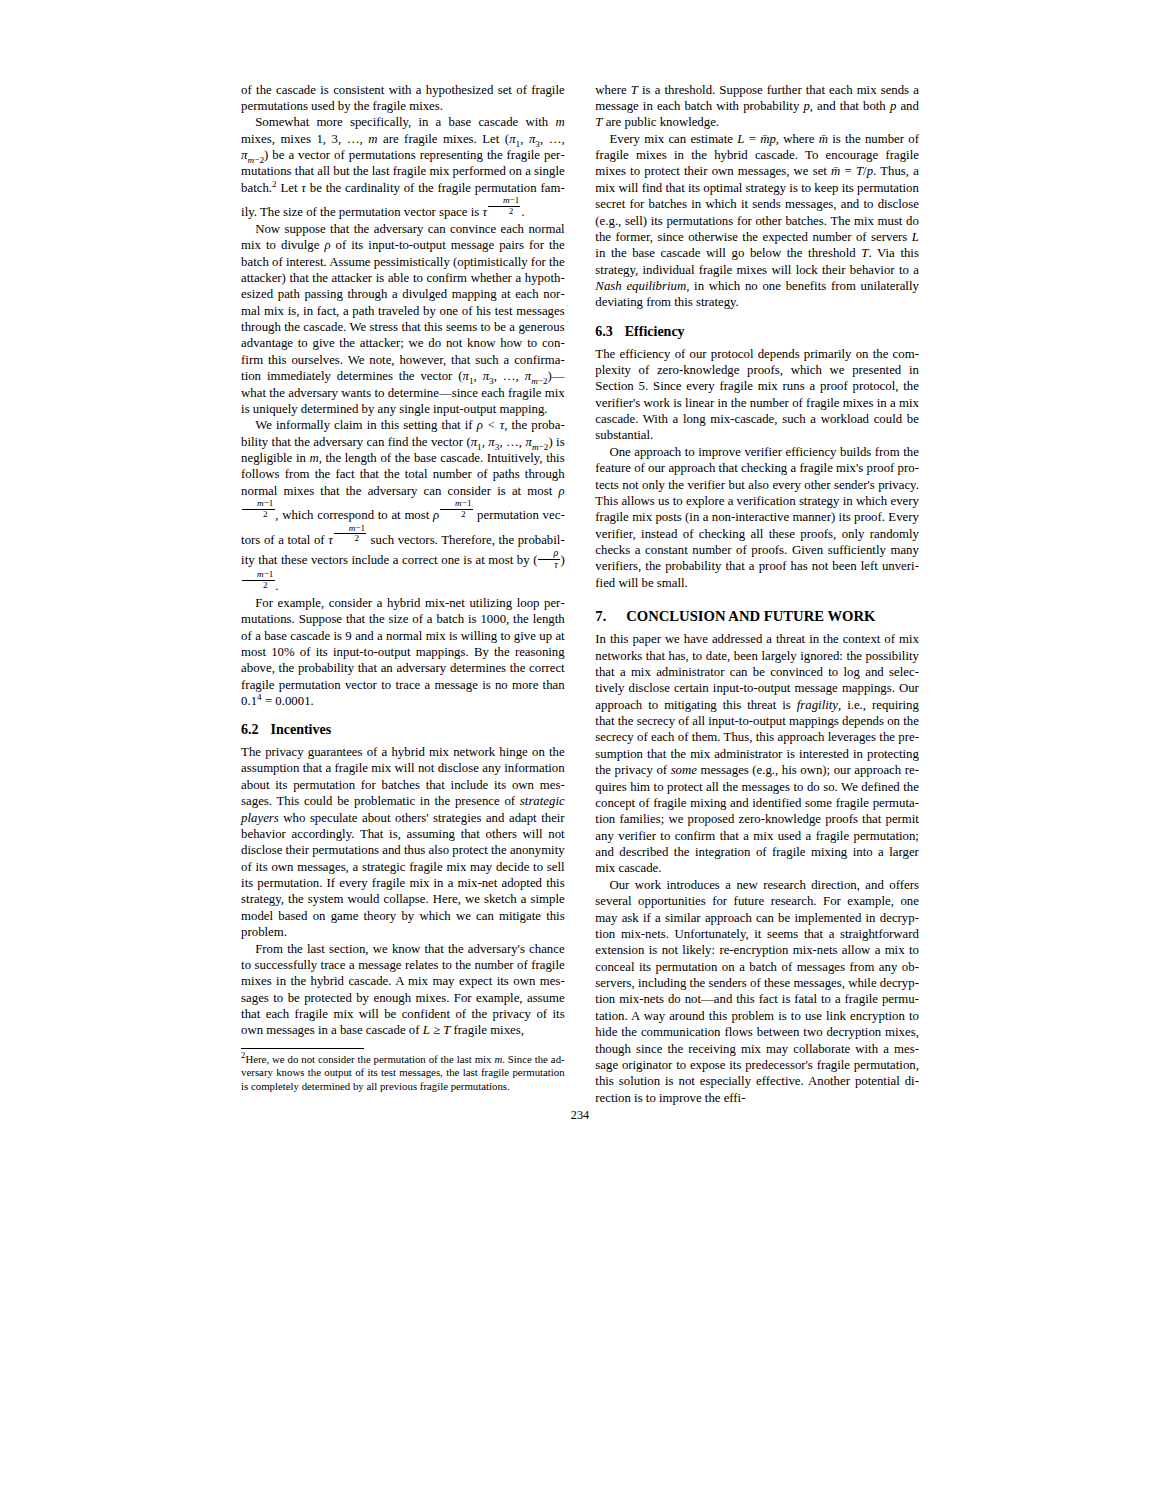of the cascade is consistent with a hypothesized set of fragile permutations used by the fragile mixes.
Somewhat more specifically, in a base cascade with m mixes, mixes 1, 3, …, m are fragile mixes. Let (π1, π3, …, πm−2) be a vector of permutations representing the fragile permutations that all but the last fragile mix performed on a single batch.2 Let τ be the cardinality of the fragile permutation family. The size of the permutation vector space is τm−12.
Now suppose that the adversary can convince each normal mix to divulge ρ of its input-to-output message pairs for the batch of interest. Assume pessimistically (optimistically for the attacker) that the attacker is able to confirm whether a hypothesized path passing through a divulged mapping at each normal mix is, in fact, a path traveled by one of his test messages through the cascade. We stress that this seems to be a generous advantage to give the attacker; we do not know how to confirm this ourselves. We note, however, that such a confirmation immediately determines the vector (π1, π3, …, πm−2)—what the adversary wants to determine—since each fragile mix is uniquely determined by any single input-output mapping.
We informally claim in this setting that if ρ < τ, the probability that the adversary can find the vector (π1, π3, …, πm−2) is negligible in m, the length of the base cascade. Intuitively, this follows from the fact that the total number of paths through normal mixes that the adversary can consider is at most ρm−12, which correspond to at most ρm−12 permutation vectors of a total of τm−12 such vectors. Therefore, the probability that these vectors include a correct one is at most by (ρτ)m−12.
For example, consider a hybrid mix-net utilizing loop permutations. Suppose that the size of a batch is 1000, the length of a base cascade is 9 and a normal mix is willing to give up at most 10% of its input-to-output mappings. By the reasoning above, the probability that an adversary determines the correct fragile permutation vector to trace a message is no more than 0.14 = 0.0001.
6.2 Incentives
The privacy guarantees of a hybrid mix network hinge on the assumption that a fragile mix will not disclose any information about its permutation for batches that include its own messages. This could be problematic in the presence of strategic players who speculate about others' strategies and adapt their behavior accordingly. That is, assuming that others will not disclose their permutations and thus also protect the anonymity of its own messages, a strategic fragile mix may decide to sell its permutation. If every fragile mix in a mix-net adopted this strategy, the system would collapse. Here, we sketch a simple model based on game theory by which we can mitigate this problem.
From the last section, we know that the adversary's chance to successfully trace a message relates to the number of fragile mixes in the hybrid cascade. A mix may expect its own messages to be protected by enough mixes. For example, assume that each fragile mix will be confident of the privacy of its own messages in a base cascade of L ≥ T fragile mixes,
2Here, we do not consider the permutation of the last mix m. Since the adversary knows the output of its test messages, the last fragile permutation is completely determined by all previous fragile permutations.
where T is a threshold. Suppose further that each mix sends a message in each batch with probability p, and that both p and T are public knowledge.
Every mix can estimate L = m̄p, where m̄ is the number of fragile mixes in the hybrid cascade. To encourage fragile mixes to protect their own messages, we set m̄ = T/p. Thus, a mix will find that its optimal strategy is to keep its permutation secret for batches in which it sends messages, and to disclose (e.g., sell) its permutations for other batches. The mix must do the former, since otherwise the expected number of servers L in the base cascade will go below the threshold T. Via this strategy, individual fragile mixes will lock their behavior to a Nash equilibrium, in which no one benefits from unilaterally deviating from this strategy.
6.3 Efficiency
The efficiency of our protocol depends primarily on the complexity of zero-knowledge proofs, which we presented in Section 5. Since every fragile mix runs a proof protocol, the verifier's work is linear in the number of fragile mixes in a mix cascade. With a long mix-cascade, such a workload could be substantial.
One approach to improve verifier efficiency builds from the feature of our approach that checking a fragile mix's proof protects not only the verifier but also every other sender's privacy. This allows us to explore a verification strategy in which every fragile mix posts (in a non-interactive manner) its proof. Every verifier, instead of checking all these proofs, only randomly checks a constant number of proofs. Given sufficiently many verifiers, the probability that a proof has not been left unverified will be small.
7. Conclusion and Future Work
In this paper we have addressed a threat in the context of mix networks that has, to date, been largely ignored: the possibility that a mix administrator can be convinced to log and selectively disclose certain input-to-output message mappings. Our approach to mitigating this threat is fragility, i.e., requiring that the secrecy of all input-to-output mappings depends on the secrecy of each of them. Thus, this approach leverages the presumption that the mix administrator is interested in protecting the privacy of some messages (e.g., his own); our approach requires him to protect all the messages to do so. We defined the concept of fragile mixing and identified some fragile permutation families; we proposed zero-knowledge proofs that permit any verifier to confirm that a mix used a fragile permutation; and described the integration of fragile mixing into a larger mix cascade.
Our work introduces a new research direction, and offers several opportunities for future research. For example, one may ask if a similar approach can be implemented in decryption mix-nets. Unfortunately, it seems that a straightforward extension is not likely: re-encryption mix-nets allow a mix to conceal its permutation on a batch of messages from any observers, including the senders of these messages, while decryption mix-nets do not—and this fact is fatal to a fragile permutation. A way around this problem is to use link encryption to hide the communication flows between two decryption mixes, though since the receiving mix may collaborate with a message originator to expose its predecessor's fragile permutation, this solution is not especially effective. Another potential direction is to improve the effi-
234